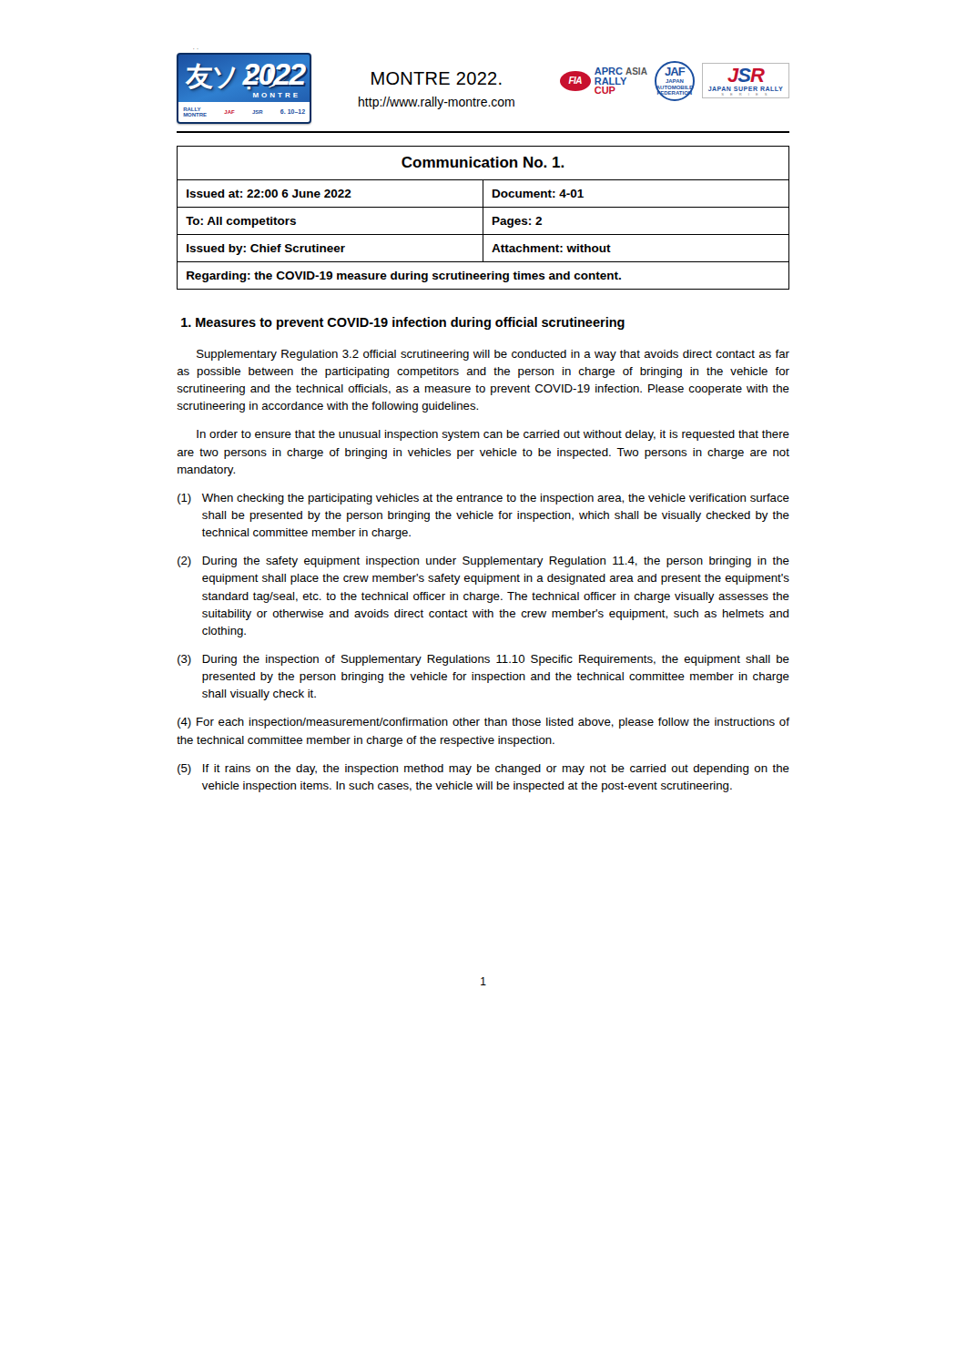' '
友ソトレ
2022
MONTRE
RALLY
MONTRE
JAF
JSR
6. 10–12
MONTRE 2022.
http://www.rally-montre.com
FIA
APRC ASIA
RALLY
CUP
JAF
JAPAN
AUTOMOBILE
FEDERATION
JSR
JAPAN SUPER RALLY
S E R I E S
| Communication No. 1. |
| Issued at: 22:00 6 June 2022 | Document: 4-01 |
| To: All competitors | Pages: 2 |
| Issued by: Chief Scrutineer | Attachment: without |
| Regarding: the COVID-19 measure during scrutineering times and content. |
1. Measures to prevent COVID-19 infection during official scrutineering
Supplementary Regulation 3.2 official scrutineering will be conducted in a way that avoids direct contact as far as possible between the participating competitors and the person in charge of bringing in the vehicle for scrutineering and the technical officials, as a measure to prevent COVID-19 infection. Please cooperate with the scrutineering in accordance with the following guidelines.
In order to ensure that the unusual inspection system can be carried out without delay, it is requested that there are two persons in charge of bringing in vehicles per vehicle to be inspected. Two persons in charge are not mandatory.
(1)
When checking the participating vehicles at the entrance to the inspection area, the vehicle verification surface shall be presented by the person bringing the vehicle for inspection, which shall be visually checked by the technical committee member in charge.
(2)
During the safety equipment inspection under Supplementary Regulation 11.4, the person bringing in the equipment shall place the crew member's safety equipment in a designated area and present the equipment's standard tag/seal, etc. to the technical officer in charge. The technical officer in charge visually assesses the suitability or otherwise and avoids direct contact with the crew member's equipment, such as helmets and clothing.
(3)
During the inspection of Supplementary Regulations 11.10 Specific Requirements, the equipment shall be presented by the person bringing the vehicle for inspection and the technical committee member in charge shall visually check it.
(4) For each inspection/measurement/confirmation other than those listed above, please follow the instructions of the technical committee member in charge of the respective inspection.
(5)
If it rains on the day, the inspection method may be changed or may not be carried out depending on the vehicle inspection items. In such cases, the vehicle will be inspected at the post-event scrutineering.
1